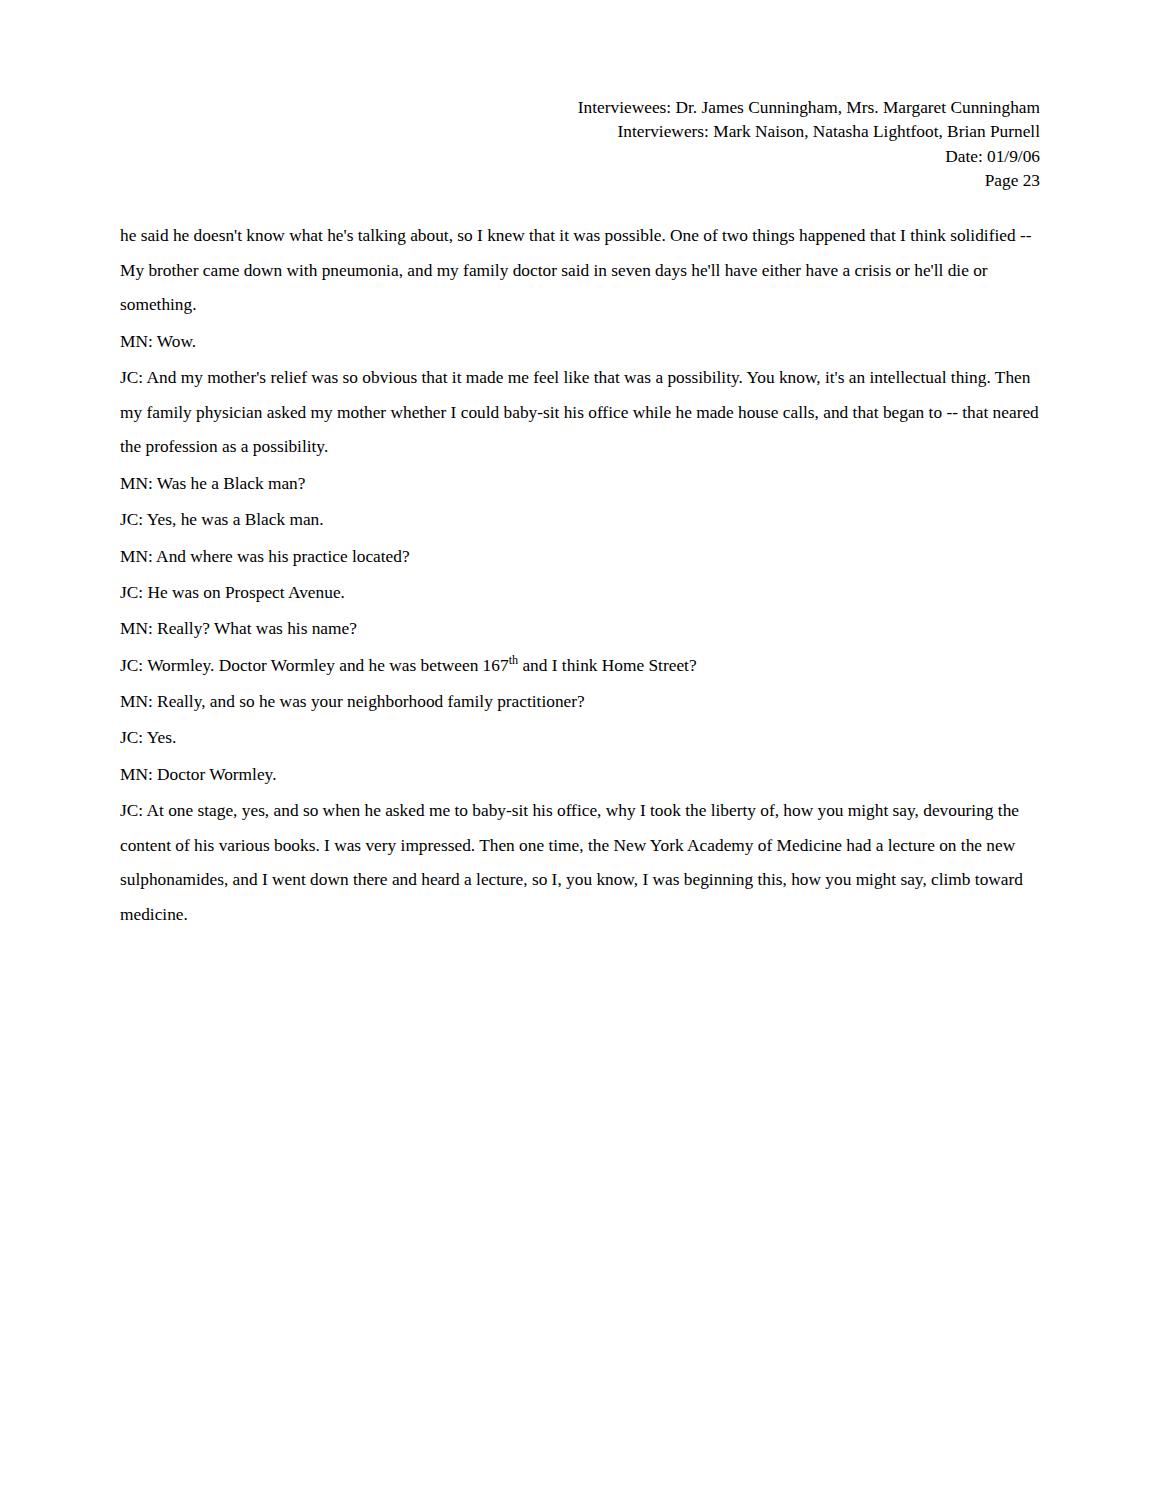Interviewees: Dr. James Cunningham, Mrs. Margaret Cunningham
Interviewers: Mark Naison, Natasha Lightfoot, Brian Purnell
Date: 01/9/06
Page 23
he said he doesn't know what he's talking about, so I knew that it was possible. One of two things happened that I think solidified -- My brother came down with pneumonia, and my family doctor said in seven days he'll have either have a crisis or he'll die or something.
MN: Wow.
JC: And my mother's relief was so obvious that it made me feel like that was a possibility. You know, it's an intellectual thing. Then my family physician asked my mother whether I could baby-sit his office while he made house calls, and that began to -- that neared the profession as a possibility.
MN: Was he a Black man?
JC: Yes, he was a Black man.
MN: And where was his practice located?
JC: He was on Prospect Avenue.
MN: Really? What was his name?
JC: Wormley. Doctor Wormley and he was between 167th and I think Home Street?
MN: Really, and so he was your neighborhood family practitioner?
JC: Yes.
MN: Doctor Wormley.
JC: At one stage, yes, and so when he asked me to baby-sit his office, why I took the liberty of, how you might say, devouring the content of his various books. I was very impressed. Then one time, the New York Academy of Medicine had a lecture on the new sulphonamides, and I went down there and heard a lecture, so I, you know, I was beginning this, how you might say, climb toward medicine.